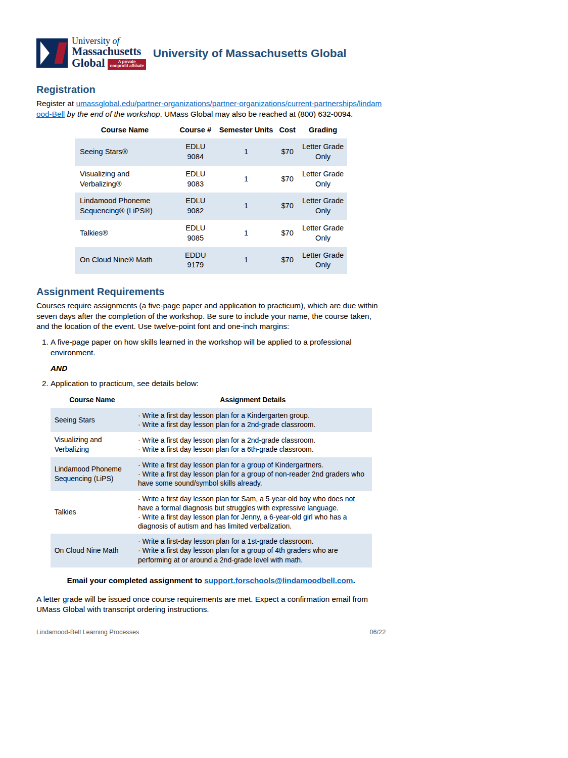University of
Massachusetts
GlobalA private
nonprofit affiliate
University of Massachusetts Global
Registration
Register at umassglobal.edu/partner-organizations/partner-organizations/current-partnerships/lindamood-Bell by the end of the workshop. UMass Global may also be reached at (800) 632-0094.
| Course Name | Course # | Semester Units | Cost | Grading |
| --- | --- | --- | --- | --- |
| Seeing Stars® | EDLU 9084 | 1 | $70 | Letter Grade Only |
| Visualizing and Verbalizing® | EDLU 9083 | 1 | $70 | Letter Grade Only |
| Lindamood Phoneme Sequencing® (LiPS®) | EDLU 9082 | 1 | $70 | Letter Grade Only |
| Talkies® | EDLU 9085 | 1 | $70 | Letter Grade Only |
| On Cloud Nine® Math | EDDU 9179 | 1 | $70 | Letter Grade Only |
Assignment Requirements
Courses require assignments (a five-page paper and application to practicum), which are due within seven days after the completion of the workshop. Be sure to include your name, the course taken, and the location of the event. Use twelve-point font and one-inch margins:
A five-page paper on how skills learned in the workshop will be applied to a professional environment.
AND
Application to practicum, see details below:
| Course Name | Assignment Details |
| --- | --- |
| Seeing Stars | · Write a first day lesson plan for a Kindergarten group. · Write a first day lesson plan for a 2nd-grade classroom. |
| Visualizing and Verbalizing | · Write a first day lesson plan for a 2nd-grade classroom. · Write a first day lesson plan for a 6th-grade classroom. |
| Lindamood Phoneme Sequencing (LiPS) | · Write a first day lesson plan for a group of Kindergartners. · Write a first day lesson plan for a group of non-reader 2nd graders who have some sound/symbol skills already. |
| Talkies | · Write a first day lesson plan for Sam, a 5-year-old boy who does not have a formal diagnosis but struggles with expressive language. · Write a first day lesson plan for Jenny, a 6-year-old girl who has a diagnosis of autism and has limited verbalization. |
| On Cloud Nine Math | · Write a first-day lesson plan for a 1st-grade classroom. · Write a first day lesson plan for a group of 4th graders who are performing at or around a 2nd-grade level with math. |
Email your completed assignment to support.forschools@lindamoodbell.com.
A letter grade will be issued once course requirements are met. Expect a confirmation email from UMass Global with transcript ordering instructions.
Lindamood-Bell Learning Processes 06/22